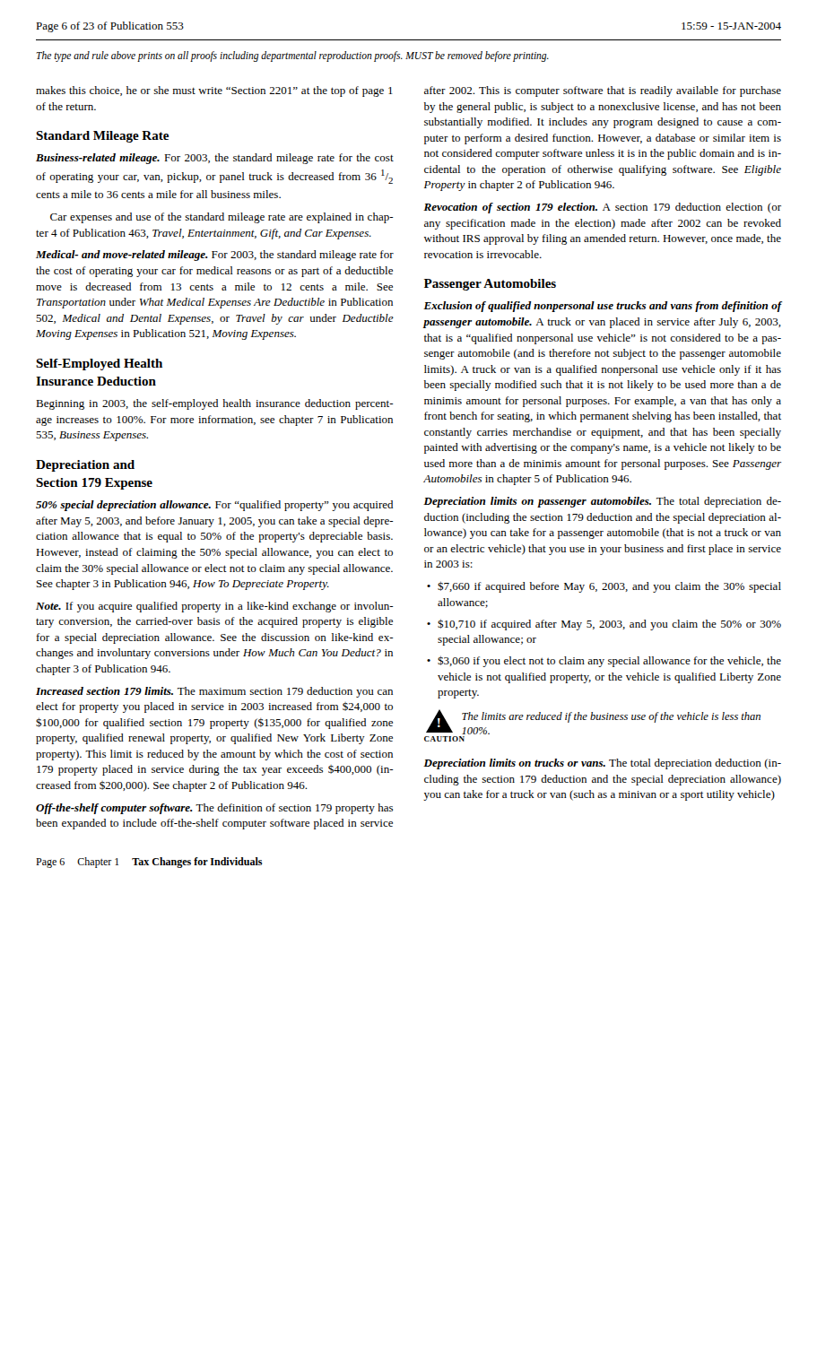Page 6 of 23 of Publication 553
15:59 - 15-JAN-2004
The type and rule above prints on all proofs including departmental reproduction proofs. MUST be removed before printing.
makes this choice, he or she must write “Section 2201” at the top of page 1 of the return.
Standard Mileage Rate
Business-related mileage. For 2003, the standard mileage rate for the cost of operating your car, van, pickup, or panel truck is decreased from 36 1/2 cents a mile to 36 cents a mile for all business miles.
Car expenses and use of the standard mileage rate are explained in chapter 4 of Publication 463, Travel, Entertainment, Gift, and Car Expenses.
Medical- and move-related mileage. For 2003, the standard mileage rate for the cost of operating your car for medical reasons or as part of a deductible move is decreased from 13 cents a mile to 12 cents a mile. See Transportation under What Medical Expenses Are Deductible in Publication 502, Medical and Dental Expenses, or Travel by car under Deductible Moving Expenses in Publication 521, Moving Expenses.
Self-Employed Health
Insurance Deduction
Beginning in 2003, the self-employed health insurance deduction percentage increases to 100%. For more information, see chapter 7 in Publication 535, Business Expenses.
Depreciation and
Section 179 Expense
50% special depreciation allowance. For “qualified property” you acquired after May 5, 2003, and before January 1, 2005, you can take a special depreciation allowance that is equal to 50% of the property's depreciable basis. However, instead of claiming the 50% special allowance, you can elect to claim the 30% special allowance or elect not to claim any special allowance. See chapter 3 in Publication 946, How To Depreciate Property.
Note. If you acquire qualified property in a like-kind exchange or involuntary conversion, the carried-over basis of the acquired property is eligible for a special depreciation allowance. See the discussion on like-kind exchanges and involuntary conversions under How Much Can You Deduct? in chapter 3 of Publication 946.
Increased section 179 limits. The maximum section 179 deduction you can elect for property you placed in service in 2003 increased from $24,000 to $100,000 for qualified section 179 property ($135,000 for qualified zone property, qualified renewal property, or qualified New York Liberty Zone property). This limit is reduced by the amount by which the cost of section 179 property placed in service during the tax year exceeds $400,000 (increased from $200,000). See chapter 2 of Publication 946.
Off-the-shelf computer software. The definition of section 179 property has been expanded to include off-the-shelf computer software placed in service after 2002. This is computer software that is readily available for purchase by the general public, is subject to a nonexclusive license, and has not been substantially modified. It includes any program designed to cause a computer to perform a desired function. However, a database or similar item is not considered computer software unless it is in the public domain and is incidental to the operation of otherwise qualifying software. See Eligible Property in chapter 2 of Publication 946.
Revocation of section 179 election. A section 179 deduction election (or any specification made in the election) made after 2002 can be revoked without IRS approval by filing an amended return. However, once made, the revocation is irrevocable.
Passenger Automobiles
Exclusion of qualified nonpersonal use trucks and vans from definition of passenger automobile. A truck or van placed in service after July 6, 2003, that is a “qualified nonpersonal use vehicle” is not considered to be a passenger automobile (and is therefore not subject to the passenger automobile limits). A truck or van is a qualified nonpersonal use vehicle only if it has been specially modified such that it is not likely to be used more than a de minimis amount for personal purposes. For example, a van that has only a front bench for seating, in which permanent shelving has been installed, that constantly carries merchandise or equipment, and that has been specially painted with advertising or the company's name, is a vehicle not likely to be used more than a de minimis amount for personal purposes. See Passenger Automobiles in chapter 5 of Publication 946.
Depreciation limits on passenger automobiles. The total depreciation deduction (including the section 179 deduction and the special depreciation allowance) you can take for a passenger automobile (that is not a truck or van or an electric vehicle) that you use in your business and first place in service in 2003 is:
$7,660 if acquired before May 6, 2003, and you claim the 30% special allowance;
$10,710 if acquired after May 5, 2003, and you claim the 50% or 30% special allowance; or
$3,060 if you elect not to claim any special allowance for the vehicle, the vehicle is not qualified property, or the vehicle is qualified Liberty Zone property.
! CAUTION
The limits are reduced if the business use of the vehicle is less than 100%.
Depreciation limits on trucks or vans. The total depreciation deduction (including the section 179 deduction and the special depreciation allowance) you can take for a truck or van (such as a minivan or a sport utility vehicle)
Page 6 Chapter 1 Tax Changes for Individuals